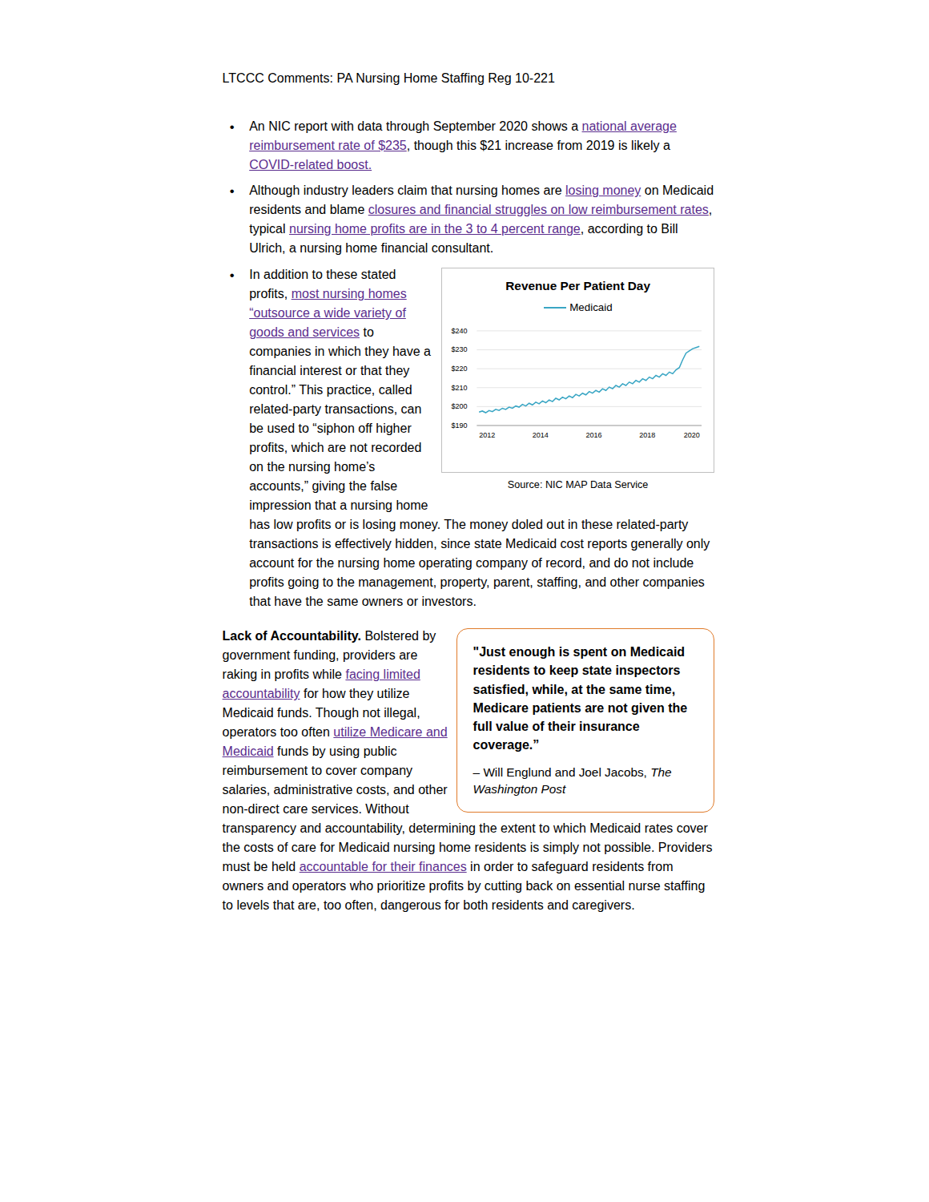LTCCC Comments: PA Nursing Home Staffing Reg 10-221
An NIC report with data through September 2020 shows a national average reimbursement rate of $235, though this $21 increase from 2019 is likely a COVID-related boost.
Although industry leaders claim that nursing homes are losing money on Medicaid residents and blame closures and financial struggles on low reimbursement rates, typical nursing home profits are in the 3 to 4 percent range, according to Bill Ulrich, a nursing home financial consultant.
Revenue Per Patient Day
Medicaid
$240 $230 $220 $210 $200 $190 2012 2014 2016 2018 2020
Source: NIC MAP Data Service
In addition to these stated profits, most nursing homes “outsource a wide variety of goods and services to companies in which they have a financial interest or that they control.” This practice, called related-party transactions, can be used to “siphon off higher profits, which are not recorded on the nursing home’s accounts,” giving the false impression that a nursing home has low profits or is losing money. The money doled out in these related-party transactions is effectively hidden, since state Medicaid cost reports generally only account for the nursing home operating company of record, and do not include profits going to the management, property, parent, staffing, and other companies that have the same owners or investors.
"Just enough is spent on Medicaid residents to keep state inspectors satisfied, while, at the same time, Medicare patients are not given the full value of their insurance coverage.”
– Will Englund and Joel Jacobs, The Washington Post
Lack of Accountability. Bolstered by government funding, providers are raking in profits while facing limited accountability for how they utilize Medicaid funds. Though not illegal, operators too often utilize Medicare and Medicaid funds by using public reimbursement to cover company salaries, administrative costs, and other non-direct care services. Without transparency and accountability, determining the extent to which Medicaid rates cover the costs of care for Medicaid nursing home residents is simply not possible. Providers must be held accountable for their finances in order to safeguard residents from owners and operators who prioritize profits by cutting back on essential nurse staffing to levels that are, too often, dangerous for both residents and caregivers.